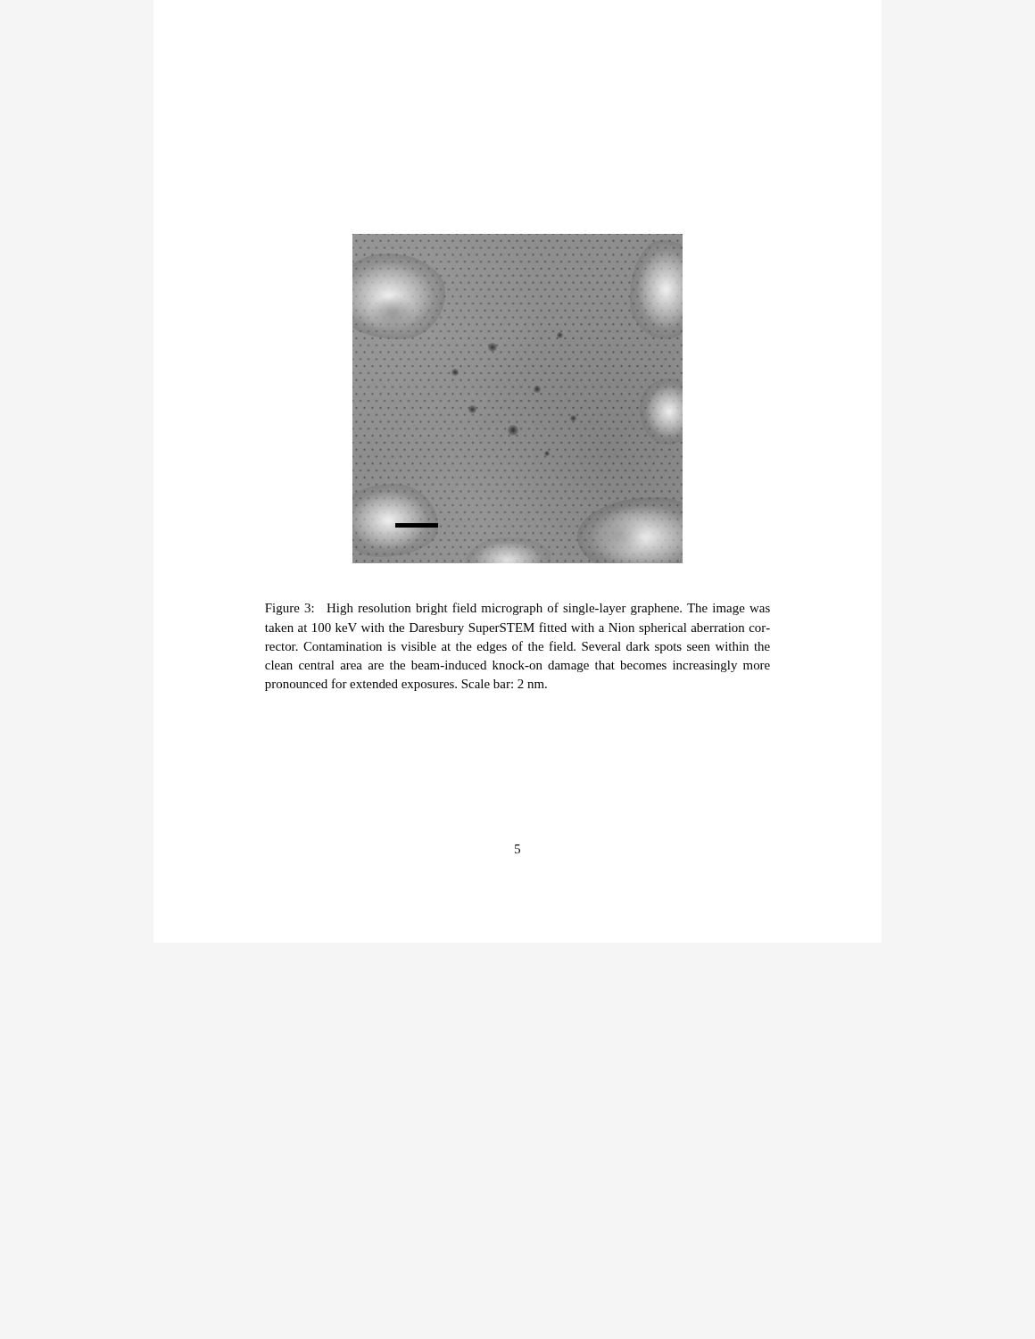Figure 3: High resolution bright field micrograph of single-layer graphene. The image was taken at 100 keV with the Daresbury SuperSTEM fitted with a Nion spherical aberration corrector. Contamination is visible at the edges of the field. Several dark spots seen within the clean central area are the beam-induced knock-on damage that becomes increasingly more pronounced for extended exposures. Scale bar: 2 nm.
5